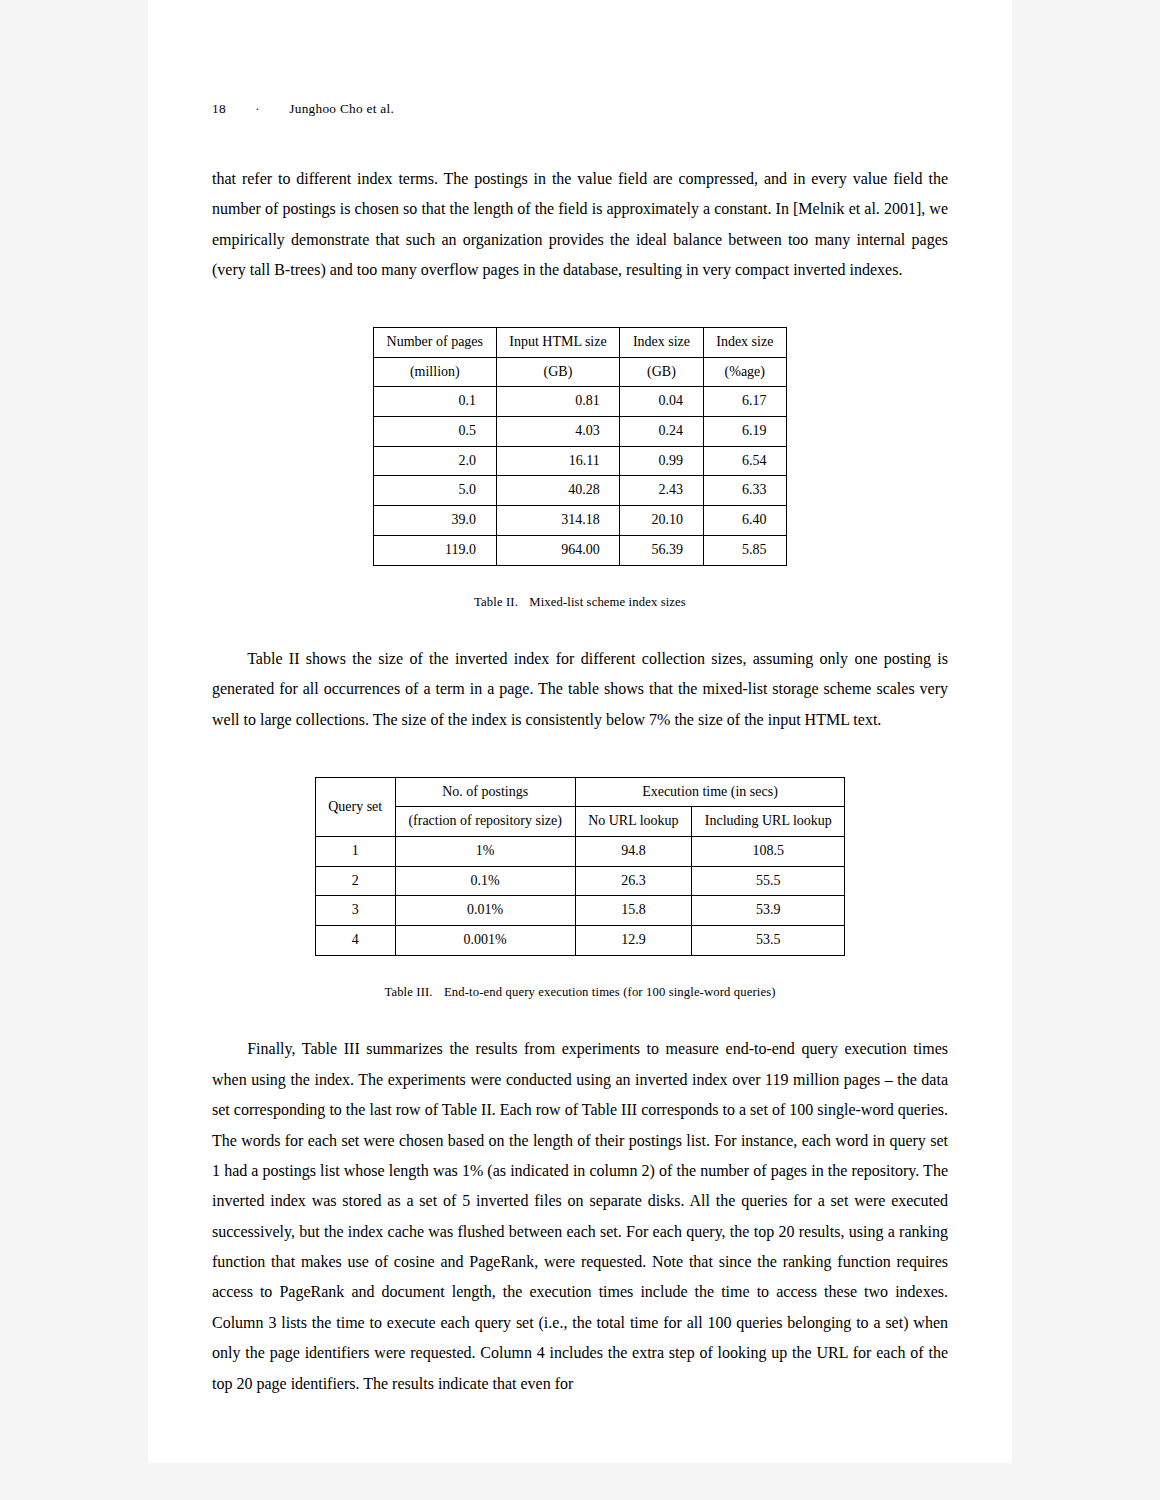18·Junghoo Cho et al.
that refer to different index terms. The postings in the value field are compressed, and in every value field the number of postings is chosen so that the length of the field is approximately a constant. In [Melnik et al. 2001], we empirically demonstrate that such an organization provides the ideal balance between too many internal pages (very tall B-trees) and too many overflow pages in the database, resulting in very compact inverted indexes.
| Number of pages | Input HTML size | Index size | Index size |
| --- | --- | --- | --- |
| (million) | (GB) | (GB) | (%age) |
| 0.1 | 0.81 | 0.04 | 6.17 |
| 0.5 | 4.03 | 0.24 | 6.19 |
| 2.0 | 16.11 | 0.99 | 6.54 |
| 5.0 | 40.28 | 2.43 | 6.33 |
| 39.0 | 314.18 | 20.10 | 6.40 |
| 119.0 | 964.00 | 56.39 | 5.85 |
Table II. Mixed-list scheme index sizes
Table II shows the size of the inverted index for different collection sizes, assuming only one posting is generated for all occurrences of a term in a page. The table shows that the mixed-list storage scheme scales very well to large collections. The size of the index is consistently below 7% the size of the input HTML text.
| Query set | No. of postings | Execution time (in secs) |
| (fraction of repository size) | No URL lookup | Including URL lookup |
| 1 | 1% | 94.8 | 108.5 |
| 2 | 0.1% | 26.3 | 55.5 |
| 3 | 0.01% | 15.8 | 53.9 |
| 4 | 0.001% | 12.9 | 53.5 |
Table III. End-to-end query execution times (for 100 single-word queries)
Finally, Table III summarizes the results from experiments to measure end-to-end query execution times when using the index. The experiments were conducted using an inverted index over 119 million pages – the data set corresponding to the last row of Table II. Each row of Table III corresponds to a set of 100 single-word queries. The words for each set were chosen based on the length of their postings list. For instance, each word in query set 1 had a postings list whose length was 1% (as indicated in column 2) of the number of pages in the repository. The inverted index was stored as a set of 5 inverted files on separate disks. All the queries for a set were executed successively, but the index cache was flushed between each set. For each query, the top 20 results, using a ranking function that makes use of cosine and PageRank, were requested. Note that since the ranking function requires access to PageRank and document length, the execution times include the time to access these two indexes. Column 3 lists the time to execute each query set (i.e., the total time for all 100 queries belonging to a set) when only the page identifiers were requested. Column 4 includes the extra step of looking up the URL for each of the top 20 page identifiers. The results indicate that even for